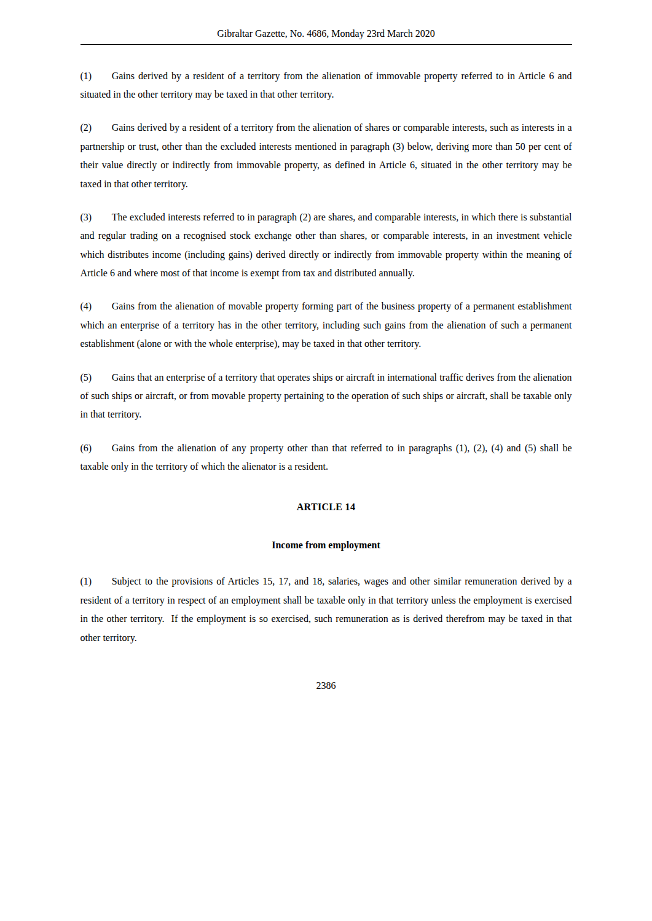Gibraltar Gazette, No. 4686, Monday 23rd March 2020
(1) Gains derived by a resident of a territory from the alienation of immovable property referred to in Article 6 and situated in the other territory may be taxed in that other territory.
(2) Gains derived by a resident of a territory from the alienation of shares or comparable interests, such as interests in a partnership or trust, other than the excluded interests mentioned in paragraph (3) below, deriving more than 50 per cent of their value directly or indirectly from immovable property, as defined in Article 6, situated in the other territory may be taxed in that other territory.
(3) The excluded interests referred to in paragraph (2) are shares, and comparable interests, in which there is substantial and regular trading on a recognised stock exchange other than shares, or comparable interests, in an investment vehicle which distributes income (including gains) derived directly or indirectly from immovable property within the meaning of Article 6 and where most of that income is exempt from tax and distributed annually.
(4) Gains from the alienation of movable property forming part of the business property of a permanent establishment which an enterprise of a territory has in the other territory, including such gains from the alienation of such a permanent establishment (alone or with the whole enterprise), may be taxed in that other territory.
(5) Gains that an enterprise of a territory that operates ships or aircraft in international traffic derives from the alienation of such ships or aircraft, or from movable property pertaining to the operation of such ships or aircraft, shall be taxable only in that territory.
(6) Gains from the alienation of any property other than that referred to in paragraphs (1), (2), (4) and (5) shall be taxable only in the territory of which the alienator is a resident.
ARTICLE 14
Income from employment
(1) Subject to the provisions of Articles 15, 17, and 18, salaries, wages and other similar remuneration derived by a resident of a territory in respect of an employment shall be taxable only in that territory unless the employment is exercised in the other territory. If the employment is so exercised, such remuneration as is derived therefrom may be taxed in that other territory.
2386